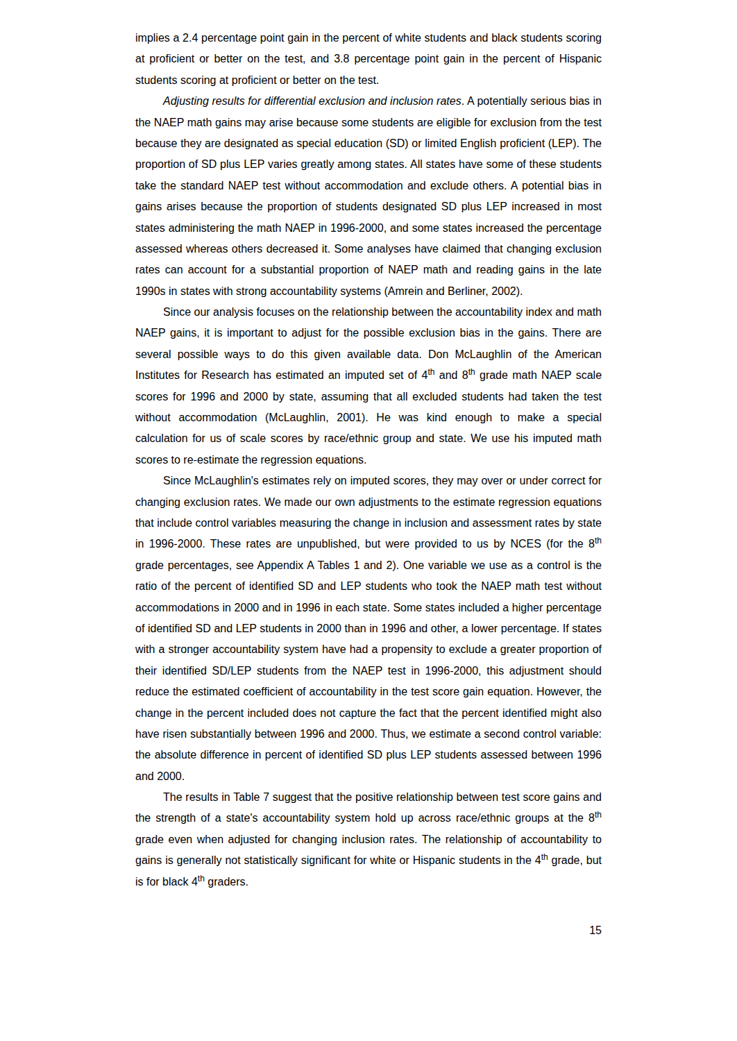implies a 2.4 percentage point gain in the percent of white students and black students scoring at proficient or better on the test, and 3.8 percentage point gain in the percent of Hispanic students scoring at proficient or better on the test.
Adjusting results for differential exclusion and inclusion rates. A potentially serious bias in the NAEP math gains may arise because some students are eligible for exclusion from the test because they are designated as special education (SD) or limited English proficient (LEP). The proportion of SD plus LEP varies greatly among states. All states have some of these students take the standard NAEP test without accommodation and exclude others. A potential bias in gains arises because the proportion of students designated SD plus LEP increased in most states administering the math NAEP in 1996-2000, and some states increased the percentage assessed whereas others decreased it. Some analyses have claimed that changing exclusion rates can account for a substantial proportion of NAEP math and reading gains in the late 1990s in states with strong accountability systems (Amrein and Berliner, 2002).
Since our analysis focuses on the relationship between the accountability index and math NAEP gains, it is important to adjust for the possible exclusion bias in the gains. There are several possible ways to do this given available data. Don McLaughlin of the American Institutes for Research has estimated an imputed set of 4th and 8th grade math NAEP scale scores for 1996 and 2000 by state, assuming that all excluded students had taken the test without accommodation (McLaughlin, 2001). He was kind enough to make a special calculation for us of scale scores by race/ethnic group and state. We use his imputed math scores to re-estimate the regression equations.
Since McLaughlin's estimates rely on imputed scores, they may over or under correct for changing exclusion rates. We made our own adjustments to the estimate regression equations that include control variables measuring the change in inclusion and assessment rates by state in 1996-2000. These rates are unpublished, but were provided to us by NCES (for the 8th grade percentages, see Appendix A Tables 1 and 2). One variable we use as a control is the ratio of the percent of identified SD and LEP students who took the NAEP math test without accommodations in 2000 and in 1996 in each state. Some states included a higher percentage of identified SD and LEP students in 2000 than in 1996 and other, a lower percentage. If states with a stronger accountability system have had a propensity to exclude a greater proportion of their identified SD/LEP students from the NAEP test in 1996-2000, this adjustment should reduce the estimated coefficient of accountability in the test score gain equation. However, the change in the percent included does not capture the fact that the percent identified might also have risen substantially between 1996 and 2000. Thus, we estimate a second control variable: the absolute difference in percent of identified SD plus LEP students assessed between 1996 and 2000.
The results in Table 7 suggest that the positive relationship between test score gains and the strength of a state's accountability system hold up across race/ethnic groups at the 8th grade even when adjusted for changing inclusion rates. The relationship of accountability to gains is generally not statistically significant for white or Hispanic students in the 4th grade, but is for black 4th graders.
15